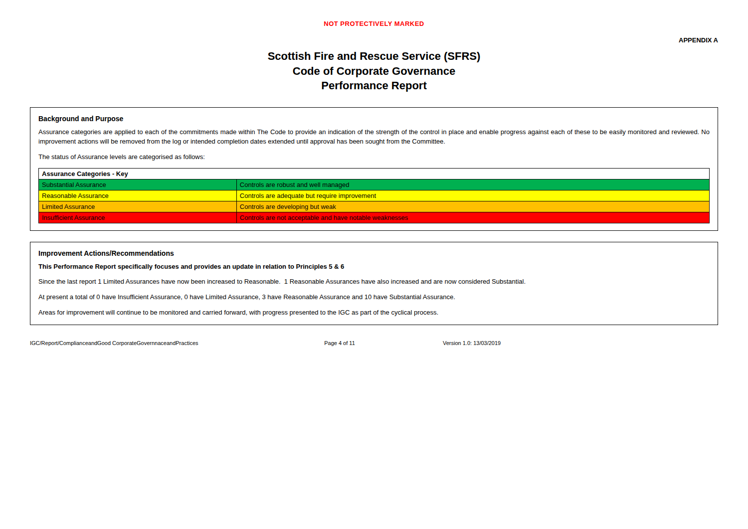NOT PROTECTIVELY MARKED
APPENDIX A
Scottish Fire and Rescue Service (SFRS)
Code of Corporate Governance
Performance Report
Background and Purpose
Assurance categories are applied to each of the commitments made within The Code to provide an indication of the strength of the control in place and enable progress against each of these to be easily monitored and reviewed. No improvement actions will be removed from the log or intended completion dates extended until approval has been sought from the Committee.
The status of Assurance levels are categorised as follows:
| Assurance Categories - Key |
| --- |
| Substantial Assurance | Controls are robust and well managed |
| Reasonable Assurance | Controls are adequate but require improvement |
| Limited Assurance | Controls are developing but weak |
| Insufficient Assurance | Controls are not acceptable and have notable weaknesses |
Improvement Actions/Recommendations
This Performance Report specifically focuses and provides an update in relation to Principles 5 & 6
Since the last report 1 Limited Assurances have now been increased to Reasonable. 1 Reasonable Assurances have also increased and are now considered Substantial.
At present a total of 0 have Insufficient Assurance, 0 have Limited Assurance, 3 have Reasonable Assurance and 10 have Substantial Assurance.
Areas for improvement will continue to be monitored and carried forward, with progress presented to the IGC as part of the cyclical process.
IGC/Report/ComplianceandGood CorporateGovernnaceandPractices
Page 4 of 11
Version 1.0: 13/03/2019